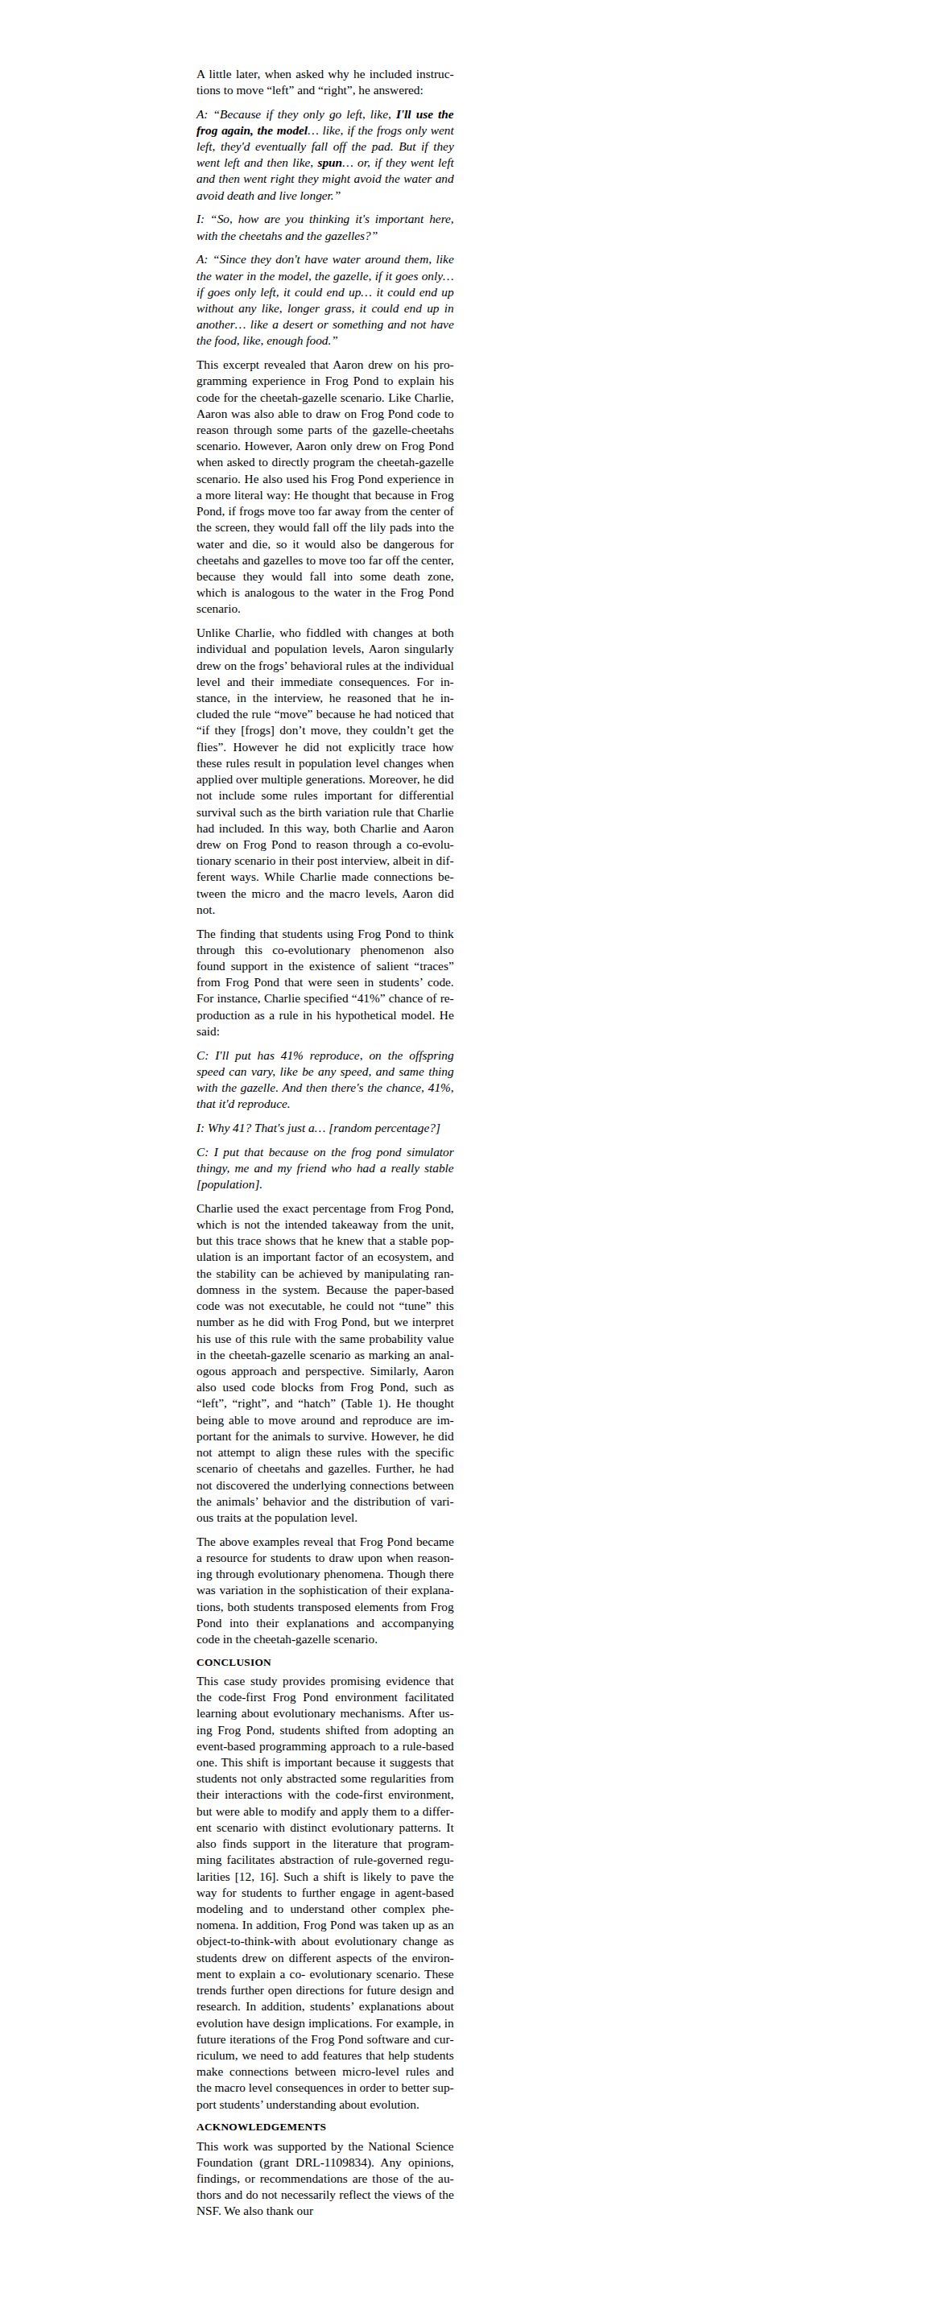A little later, when asked why he included instructions to move “left” and “right”, he answered:
A: “Because if they only go left, like, I'll use the frog again, the model… like, if the frogs only went left, they'd eventually fall off the pad. But if they went left and then like, spun… or, if they went left and then went right they might avoid the water and avoid death and live longer.”
I: “So, how are you thinking it's important here, with the cheetahs and the gazelles?”
A: “Since they don't have water around them, like the water in the model, the gazelle, if it goes only… if goes only left, it could end up… it could end up without any like, longer grass, it could end up in another… like a desert or something and not have the food, like, enough food.”
This excerpt revealed that Aaron drew on his programming experience in Frog Pond to explain his code for the cheetah-gazelle scenario. Like Charlie, Aaron was also able to draw on Frog Pond code to reason through some parts of the gazelle-cheetahs scenario. However, Aaron only drew on Frog Pond when asked to directly program the cheetah-gazelle scenario. He also used his Frog Pond experience in a more literal way: He thought that because in Frog Pond, if frogs move too far away from the center of the screen, they would fall off the lily pads into the water and die, so it would also be dangerous for cheetahs and gazelles to move too far off the center, because they would fall into some death zone, which is analogous to the water in the Frog Pond scenario.
Unlike Charlie, who fiddled with changes at both individual and population levels, Aaron singularly drew on the frogs’ behavioral rules at the individual level and their immediate consequences. For instance, in the interview, he reasoned that he included the rule “move” because he had noticed that “if they [frogs] don’t move, they couldn’t get the flies”. However he did not explicitly trace how these rules result in population level changes when applied over multiple generations. Moreover, he did not include some rules important for differential survival such as the birth variation rule that Charlie had included. In this way, both Charlie and Aaron drew on Frog Pond to reason through a co-evolutionary scenario in their post interview, albeit in different ways. While Charlie made connections between the micro and the macro levels, Aaron did not.
The finding that students using Frog Pond to think through this co-evolutionary phenomenon also found support in the existence of salient “traces” from Frog Pond that were seen in students’ code. For instance, Charlie specified “41%” chance of reproduction as a rule in his hypothetical model. He said:
C: I'll put has 41% reproduce, on the offspring speed can vary, like be any speed, and same thing with the gazelle. And then there's the chance, 41%, that it'd reproduce.
I: Why 41? That's just a… [random percentage?]
C: I put that because on the frog pond simulator thingy, me and my friend who had a really stable [population].
Charlie used the exact percentage from Frog Pond, which is not the intended takeaway from the unit, but this trace shows that he knew that a stable population is an important factor of an ecosystem, and the stability can be achieved by manipulating randomness in the system. Because the paper-based code was not executable, he could not “tune” this number as he did with Frog Pond, but we interpret his use of this rule with the same probability value in the cheetah-gazelle scenario as marking an analogous approach and perspective. Similarly, Aaron also used code blocks from Frog Pond, such as “left”, “right”, and “hatch” (Table 1). He thought being able to move around and reproduce are important for the animals to survive. However, he did not attempt to align these rules with the specific scenario of cheetahs and gazelles. Further, he had not discovered the underlying connections between the animals’ behavior and the distribution of various traits at the population level.
The above examples reveal that Frog Pond became a resource for students to draw upon when reasoning through evolutionary phenomena. Though there was variation in the sophistication of their explanations, both students transposed elements from Frog Pond into their explanations and accompanying code in the cheetah-gazelle scenario.
Conclusion
This case study provides promising evidence that the code-first Frog Pond environment facilitated learning about evolutionary mechanisms. After using Frog Pond, students shifted from adopting an event-based programming approach to a rule-based one. This shift is important because it suggests that students not only abstracted some regularities from their interactions with the code-first environment, but were able to modify and apply them to a different scenario with distinct evolutionary patterns. It also finds support in the literature that programming facilitates abstraction of rule-governed regularities [12, 16]. Such a shift is likely to pave the way for students to further engage in agent-based modeling and to understand other complex phenomena. In addition, Frog Pond was taken up as an object-to-think-with about evolutionary change as students drew on different aspects of the environment to explain a co- evolutionary scenario. These trends further open directions for future design and research. In addition, students’ explanations about evolution have design implications. For example, in future iterations of the Frog Pond software and curriculum, we need to add features that help students make connections between micro-level rules and the macro level consequences in order to better support students’ understanding about evolution.
Acknowledgements
This work was supported by the National Science Foundation (grant DRL-1109834). Any opinions, findings, or recommendations are those of the authors and do not necessarily reflect the views of the NSF. We also thank our